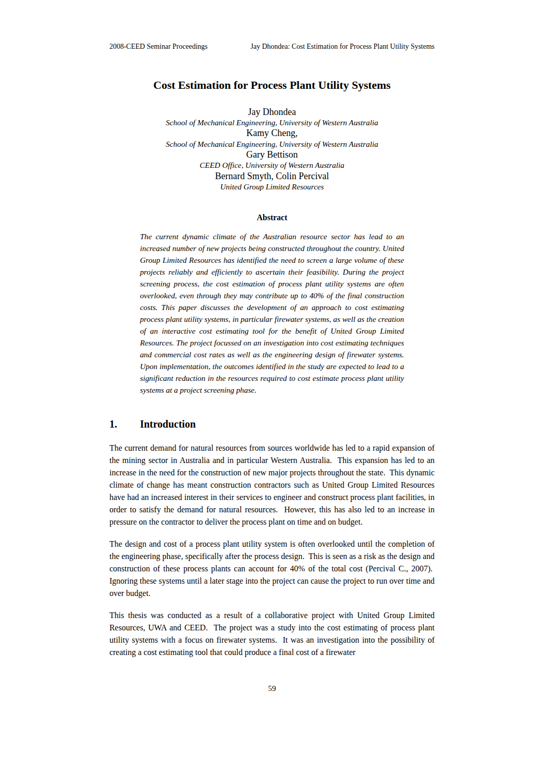2008-CEED Seminar Proceedings Jay Dhondea: Cost Estimation for Process Plant Utility Systems
Cost Estimation for Process Plant Utility Systems
Jay Dhondea School of Mechanical Engineering, University of Western Australia Kamy Cheng, School of Mechanical Engineering, University of Western Australia Gary Bettison CEED Office, University of Western Australia Bernard Smyth, Colin Percival United Group Limited Resources
Abstract
The current dynamic climate of the Australian resource sector has lead to an increased number of new projects being constructed throughout the country. United Group Limited Resources has identified the need to screen a large volume of these projects reliably and efficiently to ascertain their feasibility. During the project screening process, the cost estimation of process plant utility systems are often overlooked, even through they may contribute up to 40% of the final construction costs. This paper discusses the development of an approach to cost estimating process plant utility systems, in particular firewater systems, as well as the creation of an interactive cost estimating tool for the benefit of United Group Limited Resources. The project focussed on an investigation into cost estimating techniques and commercial cost rates as well as the engineering design of firewater systems. Upon implementation, the outcomes identified in the study are expected to lead to a significant reduction in the resources required to cost estimate process plant utility systems at a project screening phase.
1. Introduction
The current demand for natural resources from sources worldwide has led to a rapid expansion of the mining sector in Australia and in particular Western Australia. This expansion has led to an increase in the need for the construction of new major projects throughout the state. This dynamic climate of change has meant construction contractors such as United Group Limited Resources have had an increased interest in their services to engineer and construct process plant facilities, in order to satisfy the demand for natural resources. However, this has also led to an increase in pressure on the contractor to deliver the process plant on time and on budget.
The design and cost of a process plant utility system is often overlooked until the completion of the engineering phase, specifically after the process design. This is seen as a risk as the design and construction of these process plants can account for 40% of the total cost (Percival C., 2007). Ignoring these systems until a later stage into the project can cause the project to run over time and over budget.
This thesis was conducted as a result of a collaborative project with United Group Limited Resources, UWA and CEED. The project was a study into the cost estimating of process plant utility systems with a focus on firewater systems. It was an investigation into the possibility of creating a cost estimating tool that could produce a final cost of a firewater
59